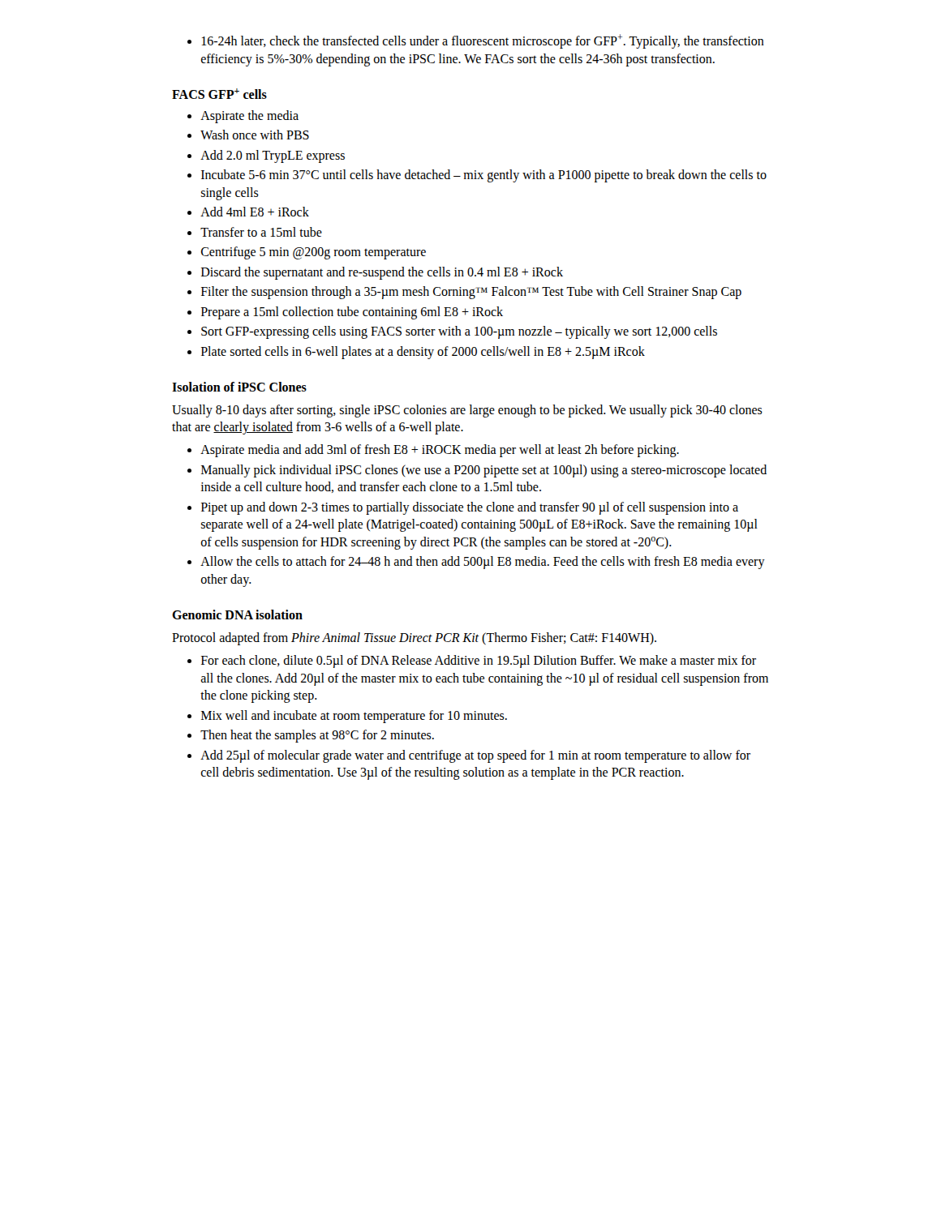16-24h later, check the transfected cells under a fluorescent microscope for GFP+. Typically, the transfection efficiency is 5%-30% depending on the iPSC line. We FACs sort the cells 24-36h post transfection.
FACS GFP+ cells
Aspirate the media
Wash once with PBS
Add 2.0 ml TrypLE express
Incubate 5-6 min 37°C until cells have detached – mix gently with a P1000 pipette to break down the cells to single cells
Add 4ml E8 + iRock
Transfer to a 15ml tube
Centrifuge 5 min @200g room temperature
Discard the supernatant and re-suspend the cells in 0.4 ml E8 + iRock
Filter the suspension through a 35-µm mesh Corning™ Falcon™ Test Tube with Cell Strainer Snap Cap
Prepare a 15ml collection tube containing 6ml E8 + iRock
Sort GFP-expressing cells using FACS sorter with a 100-µm nozzle – typically we sort 12,000 cells
Plate sorted cells in 6-well plates at a density of 2000 cells/well in E8 + 2.5µM iRcok
Isolation of iPSC Clones
Usually 8-10 days after sorting, single iPSC colonies are large enough to be picked. We usually pick 30-40 clones that are clearly isolated from 3-6 wells of a 6-well plate.
Aspirate media and add 3ml of fresh E8 + iROCK media per well at least 2h before picking.
Manually pick individual iPSC clones (we use a P200 pipette set at 100µl) using a stereo-microscope located inside a cell culture hood, and transfer each clone to a 1.5ml tube.
Pipet up and down 2-3 times to partially dissociate the clone and transfer 90 µl of cell suspension into a separate well of a 24-well plate (Matrigel-coated) containing 500µL of E8+iRock. Save the remaining 10µl of cells suspension for HDR screening by direct PCR (the samples can be stored at -20oC).
Allow the cells to attach for 24–48 h and then add 500µl E8 media. Feed the cells with fresh E8 media every other day.
Genomic DNA isolation
Protocol adapted from Phire Animal Tissue Direct PCR Kit (Thermo Fisher; Cat#: F140WH).
For each clone, dilute 0.5µl of DNA Release Additive in 19.5µl Dilution Buffer. We make a master mix for all the clones. Add 20µl of the master mix to each tube containing the ~10 µl of residual cell suspension from the clone picking step.
Mix well and incubate at room temperature for 10 minutes.
Then heat the samples at 98°C for 2 minutes.
Add 25µl of molecular grade water and centrifuge at top speed for 1 min at room temperature to allow for cell debris sedimentation. Use 3µl of the resulting solution as a template in the PCR reaction.